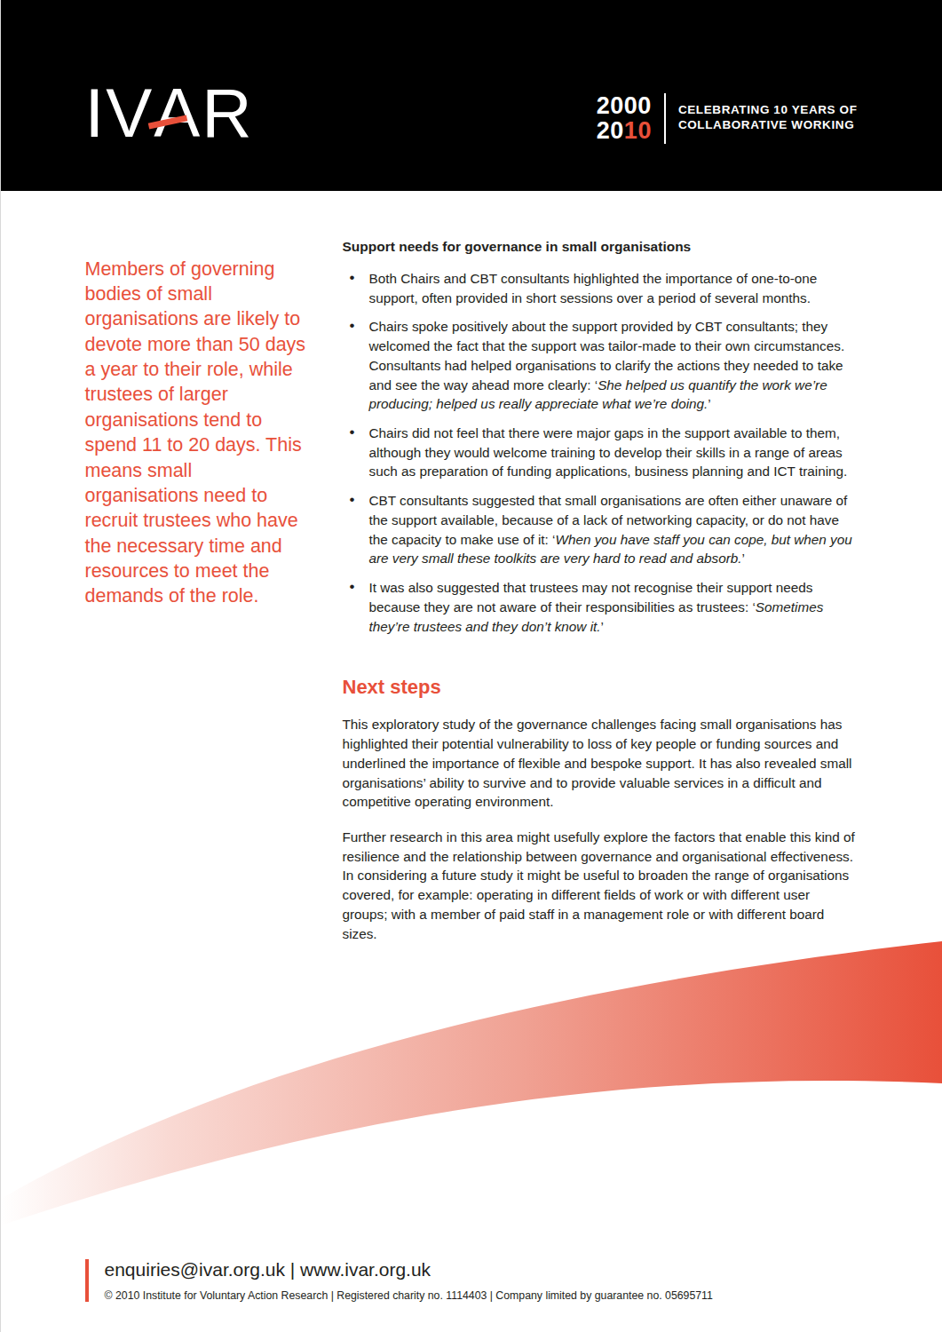IVAR
2000
2010
Celebrating 10 years of
collaborative working
Members of governing bodies of small organisations are likely to devote more than 50 days a year to their role, while trustees of larger organisations tend to spend 11 to 20 days. This means small organisations need to recruit trustees who have the necessary time and resources to meet the demands of the role.
Support needs for governance in small organisations
Both Chairs and CBT consultants highlighted the importance of one-to-one support, often provided in short sessions over a period of several months.
Chairs spoke positively about the support provided by CBT consultants; they welcomed the fact that the support was tailor-made to their own circumstances. Consultants had helped organisations to clarify the actions they needed to take and see the way ahead more clearly: ‘She helped us quantify the work we’re producing; helped us really appreciate what we’re doing.’
Chairs did not feel that there were major gaps in the support available to them, although they would welcome training to develop their skills in a range of areas such as preparation of funding applications, business planning and ICT training.
CBT consultants suggested that small organisations are often either unaware of the support available, because of a lack of networking capacity, or do not have the capacity to make use of it: ‘When you have staff you can cope, but when you are very small these toolkits are very hard to read and absorb.’
It was also suggested that trustees may not recognise their support needs because they are not aware of their responsibilities as trustees: ‘Sometimes they’re trustees and they don’t know it.’
Next steps
This exploratory study of the governance challenges facing small organisations has highlighted their potential vulnerability to loss of key people or funding sources and underlined the importance of flexible and bespoke support. It has also revealed small organisations’ ability to survive and to provide valuable services in a difficult and competitive operating environment.
Further research in this area might usefully explore the factors that enable this kind of resilience and the relationship between governance and organisational effectiveness. In considering a future study it might be useful to broaden the range of organisations covered, for example: operating in different fields of work or with different user groups; with a member of paid staff in a management role or with different board sizes.
enquiries@ivar.org.uk | www.ivar.org.uk
© 2010 Institute for Voluntary Action Research | Registered charity no. 1114403 | Company limited by guarantee no. 05695711